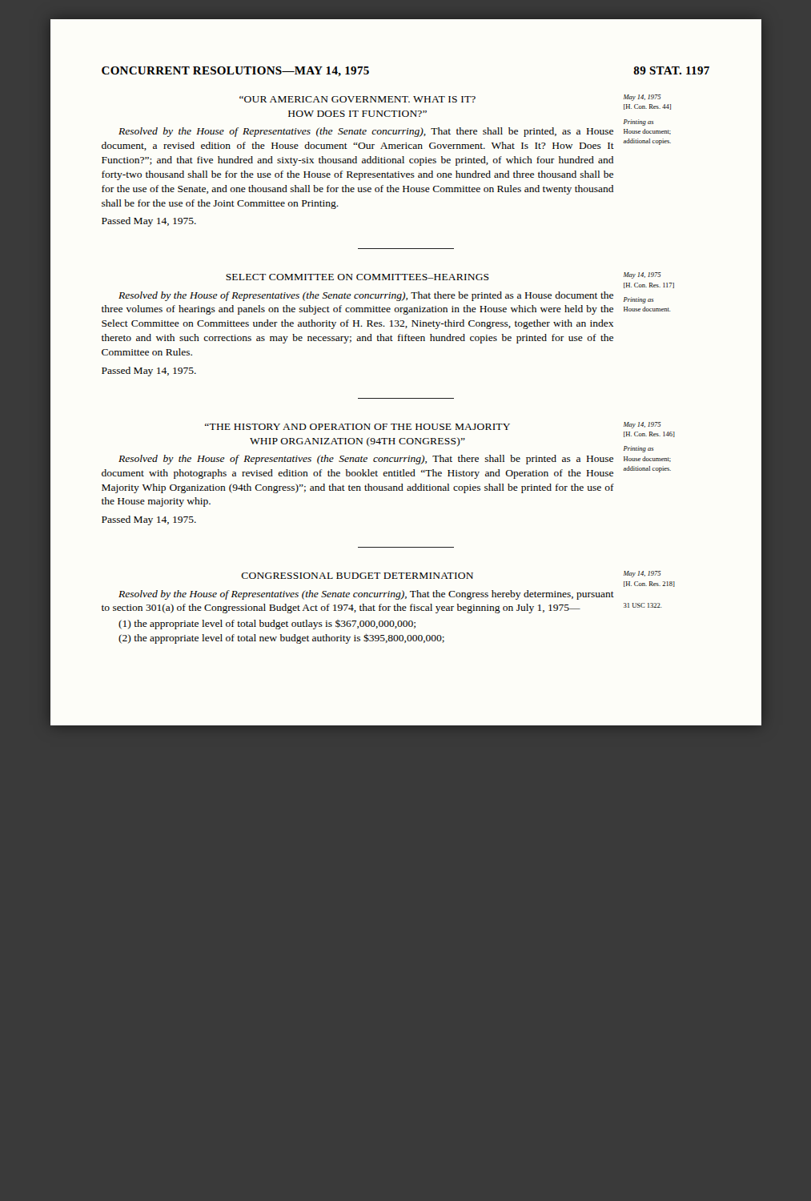Concurrent Resolutions—May 14, 1975 89 STAT. 1197
May 14, 1975
[H. Con. Res. 44]
Printing as
House document;
additional copies.
“OUR AMERICAN GOVERNMENT. WHAT IS IT?
HOW DOES IT FUNCTION?”
Resolved by the House of Representatives (the Senate concurring), That there shall be printed, as a House document, a revised edition of the House document “Our American Government. What Is It? How Does It Function?”; and that five hundred and sixty-six thousand additional copies be printed, of which four hundred and forty-two thousand shall be for the use of the House of Representatives and one hundred and three thousand shall be for the use of the Senate, and one thousand shall be for the use of the House Committee on Rules and twenty thousand shall be for the use of the Joint Committee on Printing.
Passed May 14, 1975.
May 14, 1975
[H. Con. Res. 117]
Printing as
House document.
SELECT COMMITTEE ON COMMITTEES–HEARINGS
Resolved by the House of Representatives (the Senate concurring), That there be printed as a House document the three volumes of hearings and panels on the subject of committee organization in the House which were held by the Select Committee on Committees under the authority of H. Res. 132, Ninety-third Congress, together with an index thereto and with such corrections as may be necessary; and that fifteen hundred copies be printed for use of the Committee on Rules.
Passed May 14, 1975.
May 14, 1975
[H. Con. Res. 146]
Printing as
House document;
additional copies.
“THE HISTORY AND OPERATION OF THE HOUSE MAJORITY
WHIP ORGANIZATION (94TH CONGRESS)”
Resolved by the House of Representatives (the Senate concurring), That there shall be printed as a House document with photographs a revised edition of the booklet entitled “The History and Operation of the House Majority Whip Organization (94th Congress)”; and that ten thousand additional copies shall be printed for the use of the House majority whip.
Passed May 14, 1975.
May 14, 1975
[H. Con. Res. 218]
CONGRESSIONAL BUDGET DETERMINATION
Resolved by the House of Representatives (the Senate concurring), That the Congress hereby determines, pursuant to section 301(a) of the Congressional Budget Act of 1974, that for the fiscal year beginning on July 1, 1975—
31 USC 1322.
(1) the appropriate level of total budget outlays is $367,000,000,000;
(2) the appropriate level of total new budget authority is $395,800,000,000;